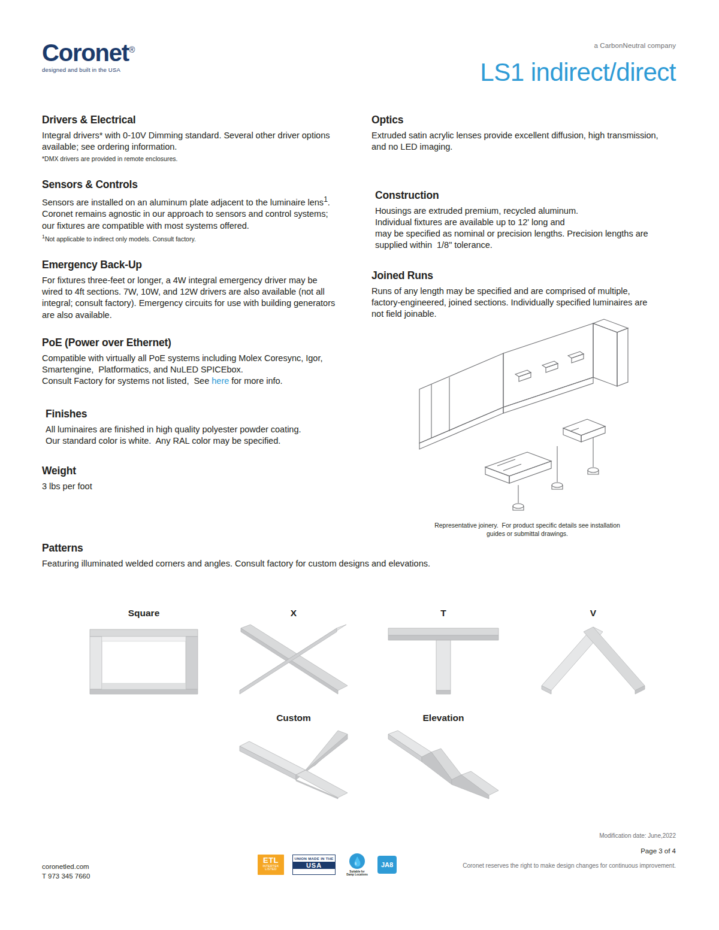Coronet®
designed and built in the USA
a CarbonNeutral company
LS1 indirect/direct
Drivers & Electrical
Integral drivers* with 0-10V Dimming standard. Several other driver options available; see ordering information.
*DMX drivers are provided in remote enclosures.
Sensors & Controls
Sensors are installed on an aluminum plate adjacent to the luminaire lens1. Coronet remains agnostic in our approach to sensors and control systems; our fixtures are compatible with most systems offered.
1Not applicable to indirect only models. Consult factory.
Emergency Back-Up
For fixtures three-feet or longer, a 4W integral emergency driver may be wired to 4ft sections. 7W, 10W, and 12W drivers are also available (not all integral; consult factory). Emergency circuits for use with building generators are also available.
PoE (Power over Ethernet)
Compatible with virtually all PoE systems including Molex Coresync, Igor, Smartengine, Platformatics, and NuLED SPICEbox.
Consult Factory for systems not listed, See here for more info.
Finishes
All luminaires are finished in high quality polyester powder coating.
Our standard color is white. Any RAL color may be specified.
Weight
3 lbs per foot
Optics
Extruded satin acrylic lenses provide excellent diffusion, high transmission, and no LED imaging.
Construction
Housings are extruded premium, recycled aluminum.
Individual fixtures are available up to 12' long and
may be specified as nominal or precision lengths. Precision lengths are supplied within 1/8" tolerance.
Joined Runs
Runs of any length may be specified and are comprised of multiple, factory-engineered, joined sections. Individually specified luminaires are not field joinable.
Representative joinery. For product specific details see installation
guides or submittal drawings.
Patterns
Featuring illuminated welded corners and angles. Consult factory for custom designs and elevations.
Square
X
T
V
Custom
Elevation
Modification date: June,2022
Page 3 of 4
Coronet reserves the right to make design changes for continuous improvement.
coronetled.com
T 973 345 7660
ETL INTERTEK LISTED
UNION MADE IN THE USA
💧
Suitable for
Damp Locations
JA8